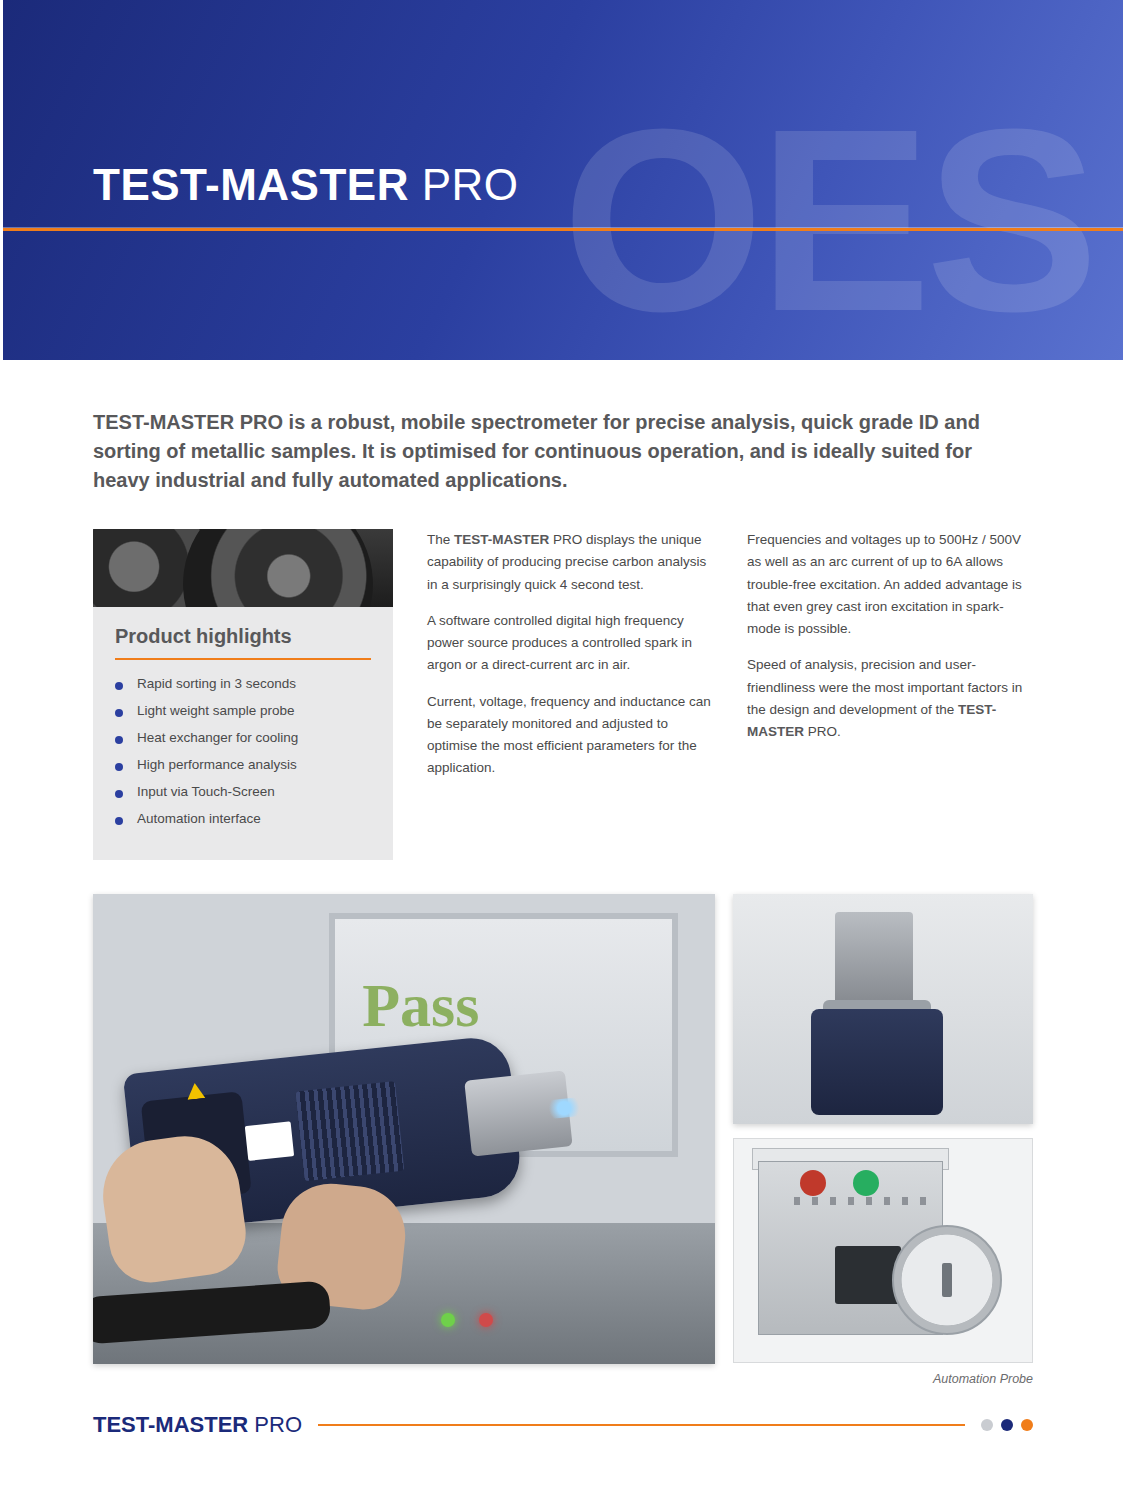OES
TEST-MASTER PRO
TEST-MASTER PRO is a robust, mobile spectrometer for precise analysis, quick grade ID and sorting of metallic samples. It is optimised for continuous operation, and is ideally suited for heavy industrial and fully automated applications.
Product highlights
Rapid sorting in 3 seconds
Light weight sample probe
Heat exchanger for cooling
High performance analysis
Input via Touch-Screen
Automation interface
The TEST-MASTER PRO displays the unique capability of producing precise carbon analysis in a surprisingly quick 4 second test.
A software controlled digital high frequency power source produces a controlled spark in argon or a direct-current arc in air.
Current, voltage, frequency and inductance can be separately monitored and adjusted to optimise the most efficient parameters for the application.
Frequencies and voltages up to 500Hz / 500V as well as an arc current of up to 6A allows trouble-free excitation. An added advantage is that even grey cast iron excitation in spark-mode is possible.
Speed of analysis, precision and user-friendliness were the most important factors in the design and development of the TEST-MASTER PRO.
Pass
Automation Probe
TEST-MASTER PRO